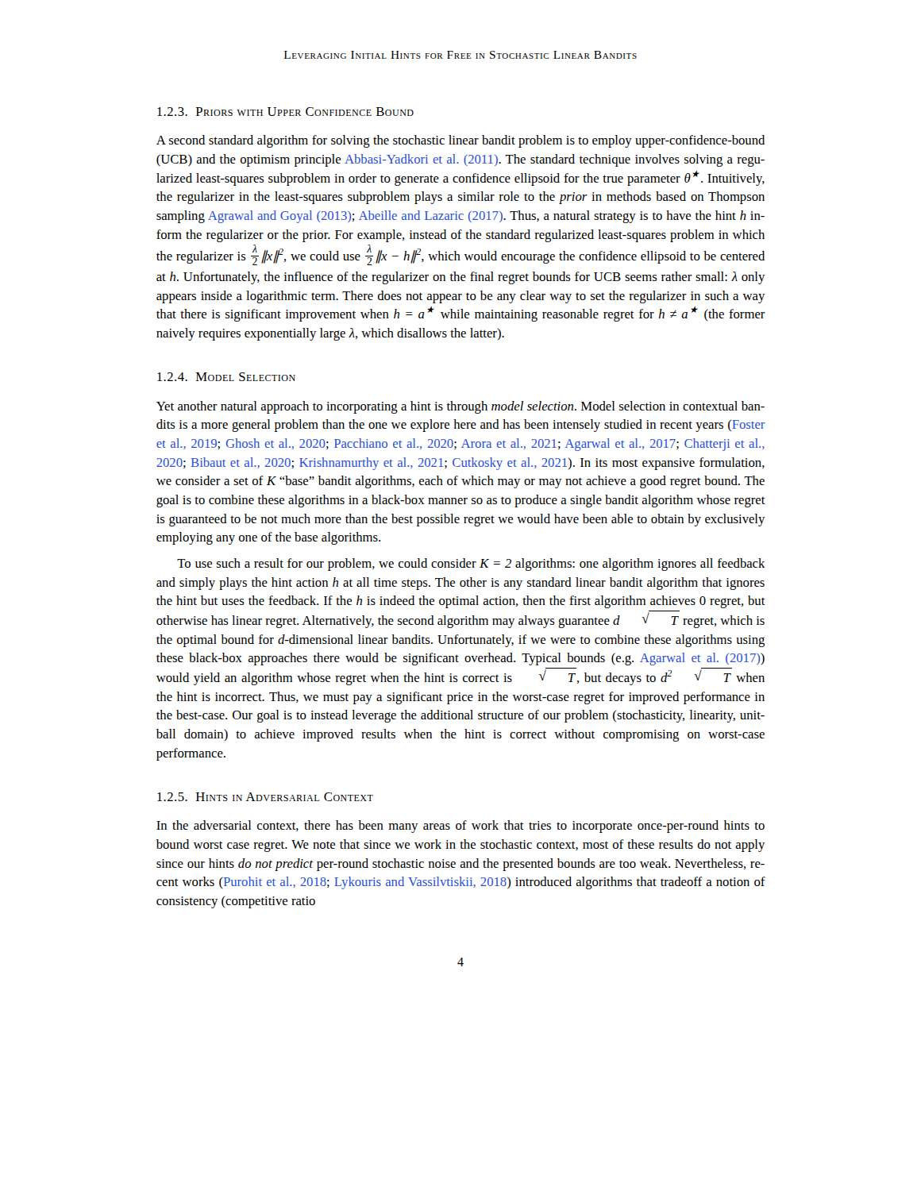Leveraging Initial Hints for Free in Stochastic Linear Bandits
1.2.3. Priors with Upper Confidence Bound
A second standard algorithm for solving the stochastic linear bandit problem is to employ upper-confidence-bound (UCB) and the optimism principle Abbasi-Yadkori et al. (2011). The standard technique involves solving a regularized least-squares subproblem in order to generate a confidence ellipsoid for the true parameter θ★. Intuitively, the regularizer in the least-squares subproblem plays a similar role to the prior in methods based on Thompson sampling Agrawal and Goyal (2013); Abeille and Lazaric (2017). Thus, a natural strategy is to have the hint h inform the regularizer or the prior. For example, instead of the standard regularized least-squares problem in which the regularizer is λ 2∥x∥2, we could use λ 2∥x − h∥2, which would encourage the confidence ellipsoid to be centered at h. Unfortunately, the influence of the regularizer on the final regret bounds for UCB seems rather small: λ only appears inside a logarithmic term. There does not appear to be any clear way to set the regularizer in such a way that there is significant improvement when h = a★ while maintaining reasonable regret for h ≠ a★ (the former naively requires exponentially large λ, which disallows the latter).
1.2.4. Model Selection
Yet another natural approach to incorporating a hint is through model selection. Model selection in contextual bandits is a more general problem than the one we explore here and has been intensely studied in recent years (Foster et al., 2019; Ghosh et al., 2020; Pacchiano et al., 2020; Arora et al., 2021; Agarwal et al., 2017; Chatterji et al., 2020; Bibaut et al., 2020; Krishnamurthy et al., 2021; Cutkosky et al., 2021). In its most expansive formulation, we consider a set of K “base” bandit algorithms, each of which may or may not achieve a good regret bound. The goal is to combine these algorithms in a black-box manner so as to produce a single bandit algorithm whose regret is guaranteed to be not much more than the best possible regret we would have been able to obtain by exclusively employing any one of the base algorithms.
To use such a result for our problem, we could consider K = 2 algorithms: one algorithm ignores all feedback and simply plays the hint action h at all time steps. The other is any standard linear bandit algorithm that ignores the hint but uses the feedback. If the h is indeed the optimal action, then the first algorithm achieves 0 regret, but otherwise has linear regret. Alternatively, the second algorithm may always guarantee dT regret, which is the optimal bound for d-dimensional linear bandits. Unfortunately, if we were to combine these algorithms using these black-box approaches there would be significant overhead. Typical bounds (e.g. Agarwal et al. (2017)) would yield an algorithm whose regret when the hint is correct is T, but decays to d2 T when the hint is incorrect. Thus, we must pay a significant price in the worst-case regret for improved performance in the best-case. Our goal is to instead leverage the additional structure of our problem (stochasticity, linearity, unit-ball domain) to achieve improved results when the hint is correct without compromising on worst-case performance.
1.2.5. Hints in Adversarial Context
In the adversarial context, there has been many areas of work that tries to incorporate once-per-round hints to bound worst case regret. We note that since we work in the stochastic context, most of these results do not apply since our hints do not predict per-round stochastic noise and the presented bounds are too weak. Nevertheless, recent works (Purohit et al., 2018; Lykouris and Vassilvtiskii, 2018) introduced algorithms that tradeoff a notion of consistency (competitive ratio
4